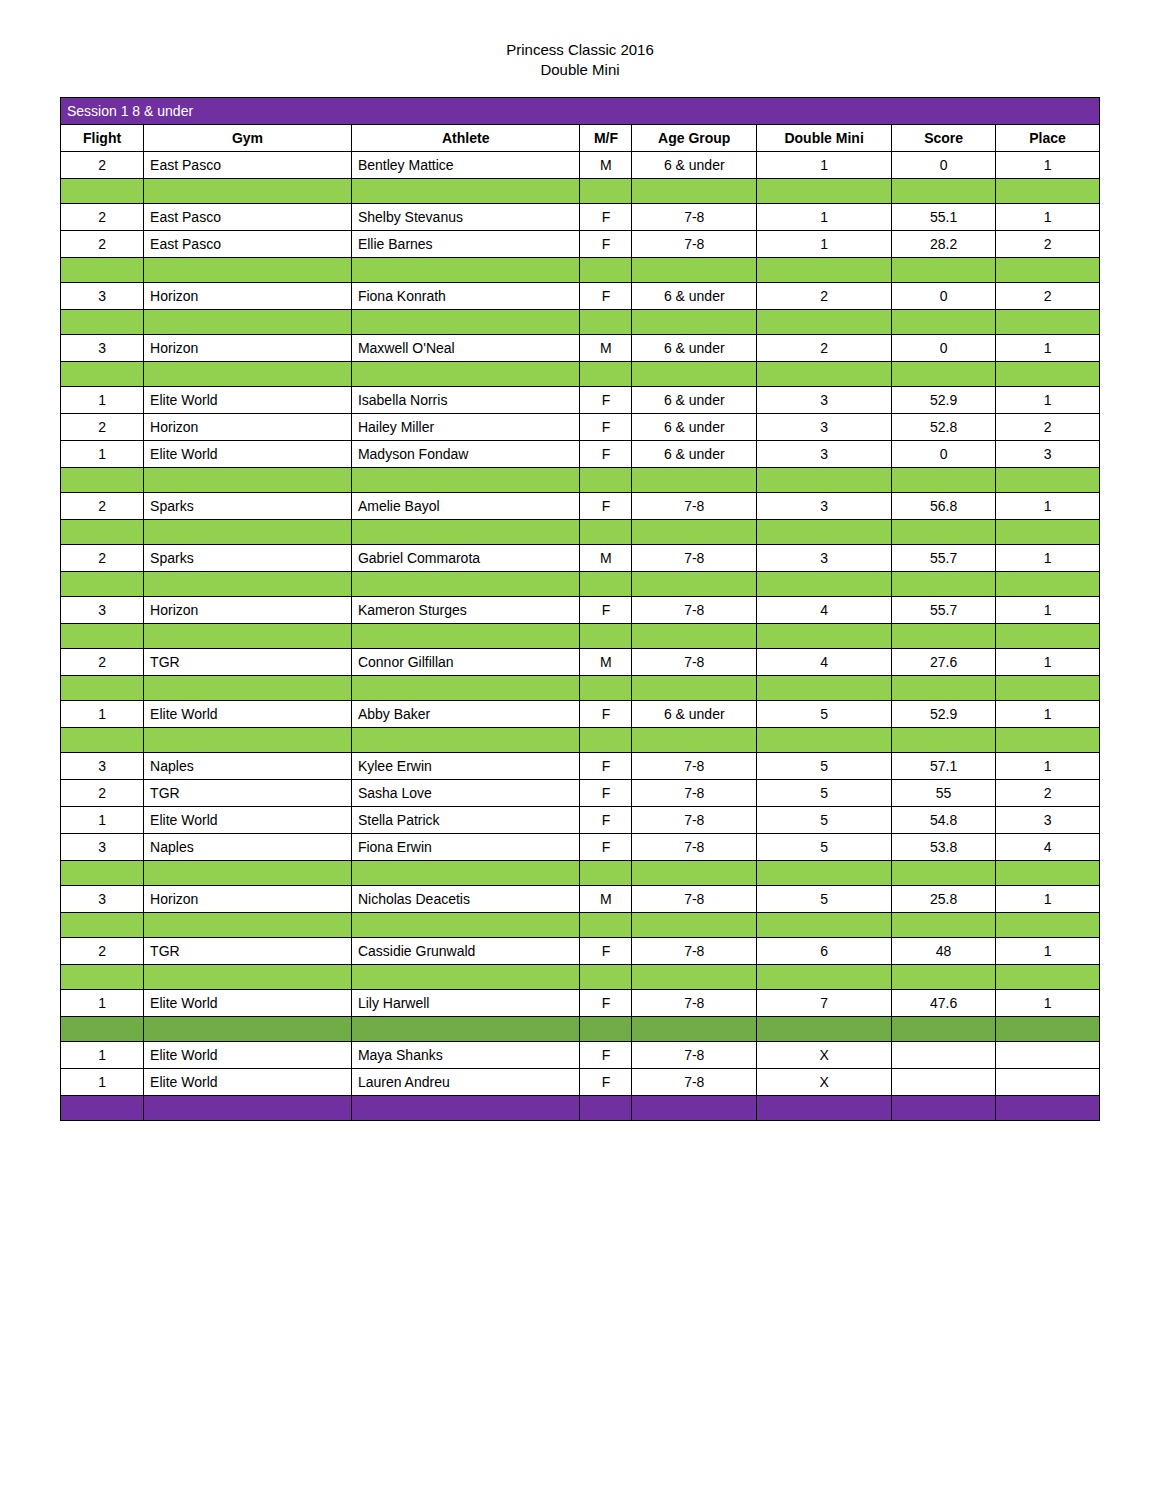Princess Classic 2016
Double Mini
| Session 1 8 & under |
| Flight | Gym | Athlete | M/F | Age Group | Double Mini | Score | Place |
| 2 | East Pasco | Bentley Mattice | M | 6 & under | 1 | 0 | 1 |
| 2 | East Pasco | Shelby Stevanus | F | 7-8 | 1 | 55.1 | 1 |
| 2 | East Pasco | Ellie Barnes | F | 7-8 | 1 | 28.2 | 2 |
| 3 | Horizon | Fiona Konrath | F | 6 & under | 2 | 0 | 2 |
| 3 | Horizon | Maxwell O'Neal | M | 6 & under | 2 | 0 | 1 |
| 1 | Elite World | Isabella Norris | F | 6 & under | 3 | 52.9 | 1 |
| 2 | Horizon | Hailey Miller | F | 6 & under | 3 | 52.8 | 2 |
| 1 | Elite World | Madyson Fondaw | F | 6 & under | 3 | 0 | 3 |
| 2 | Sparks | Amelie Bayol | F | 7-8 | 3 | 56.8 | 1 |
| 2 | Sparks | Gabriel Commarota | M | 7-8 | 3 | 55.7 | 1 |
| 3 | Horizon | Kameron Sturges | F | 7-8 | 4 | 55.7 | 1 |
| 2 | TGR | Connor Gilfillan | M | 7-8 | 4 | 27.6 | 1 |
| 1 | Elite World | Abby Baker | F | 6 & under | 5 | 52.9 | 1 |
| 3 | Naples | Kylee Erwin | F | 7-8 | 5 | 57.1 | 1 |
| 2 | TGR | Sasha Love | F | 7-8 | 5 | 55 | 2 |
| 1 | Elite World | Stella Patrick | F | 7-8 | 5 | 54.8 | 3 |
| 3 | Naples | Fiona Erwin | F | 7-8 | 5 | 53.8 | 4 |
| 3 | Horizon | Nicholas Deacetis | M | 7-8 | 5 | 25.8 | 1 |
| 2 | TGR | Cassidie Grunwald | F | 7-8 | 6 | 48 | 1 |
| 1 | Elite World | Lily Harwell | F | 7-8 | 7 | 47.6 | 1 |
| 1 | Elite World | Maya Shanks | F | 7-8 | X | | |
| 1 | Elite World | Lauren Andreu | F | 7-8 | X | | |